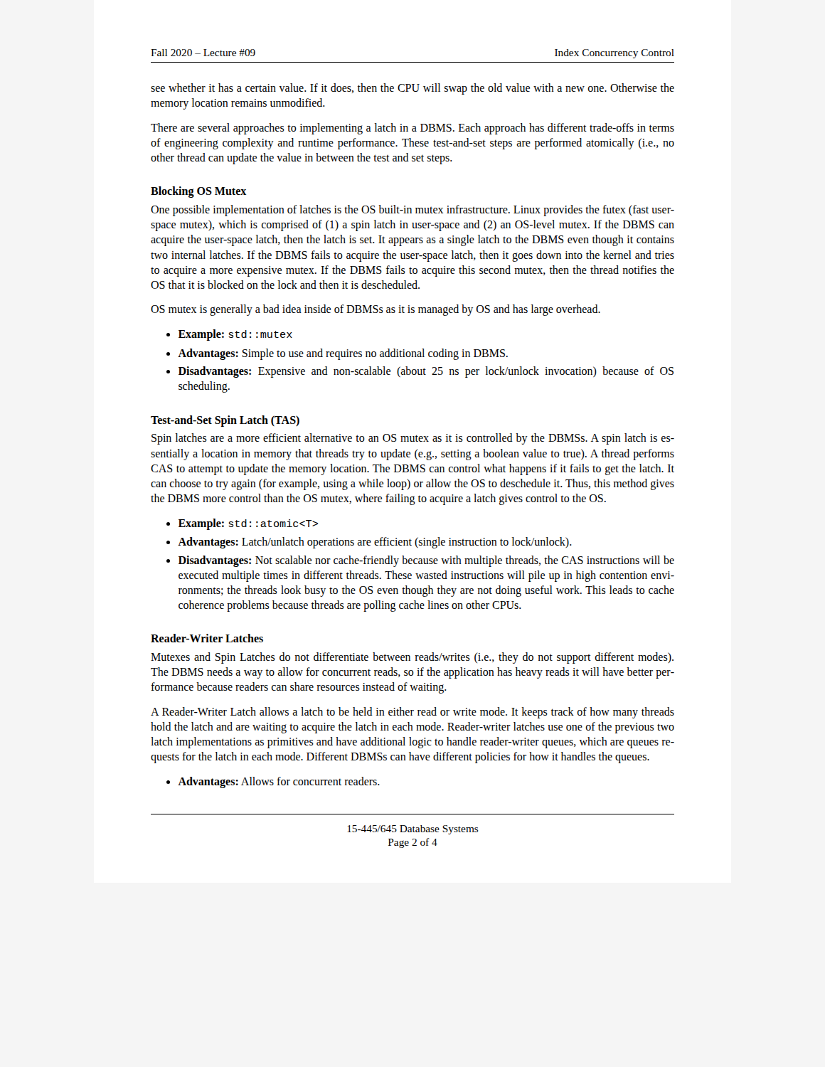Fall 2020 – Lecture #09 Index Concurrency Control
see whether it has a certain value. If it does, then the CPU will swap the old value with a new one. Otherwise the memory location remains unmodified.
There are several approaches to implementing a latch in a DBMS. Each approach has different trade-offs in terms of engineering complexity and runtime performance. These test-and-set steps are performed atomically (i.e., no other thread can update the value in between the test and set steps.
Blocking OS Mutex
One possible implementation of latches is the OS built-in mutex infrastructure. Linux provides the futex (fast user-space mutex), which is comprised of (1) a spin latch in user-space and (2) an OS-level mutex. If the DBMS can acquire the user-space latch, then the latch is set. It appears as a single latch to the DBMS even though it contains two internal latches. If the DBMS fails to acquire the user-space latch, then it goes down into the kernel and tries to acquire a more expensive mutex. If the DBMS fails to acquire this second mutex, then the thread notifies the OS that it is blocked on the lock and then it is descheduled.
OS mutex is generally a bad idea inside of DBMSs as it is managed by OS and has large overhead.
Example: std::mutex
Advantages: Simple to use and requires no additional coding in DBMS.
Disadvantages: Expensive and non-scalable (about 25 ns per lock/unlock invocation) because of OS scheduling.
Test-and-Set Spin Latch (TAS)
Spin latches are a more efficient alternative to an OS mutex as it is controlled by the DBMSs. A spin latch is essentially a location in memory that threads try to update (e.g., setting a boolean value to true). A thread performs CAS to attempt to update the memory location. The DBMS can control what happens if it fails to get the latch. It can choose to try again (for example, using a while loop) or allow the OS to deschedule it. Thus, this method gives the DBMS more control than the OS mutex, where failing to acquire a latch gives control to the OS.
Example: std::atomic<T>
Advantages: Latch/unlatch operations are efficient (single instruction to lock/unlock).
Disadvantages: Not scalable nor cache-friendly because with multiple threads, the CAS instructions will be executed multiple times in different threads. These wasted instructions will pile up in high contention environments; the threads look busy to the OS even though they are not doing useful work. This leads to cache coherence problems because threads are polling cache lines on other CPUs.
Reader-Writer Latches
Mutexes and Spin Latches do not differentiate between reads/writes (i.e., they do not support different modes). The DBMS needs a way to allow for concurrent reads, so if the application has heavy reads it will have better performance because readers can share resources instead of waiting.
A Reader-Writer Latch allows a latch to be held in either read or write mode. It keeps track of how many threads hold the latch and are waiting to acquire the latch in each mode. Reader-writer latches use one of the previous two latch implementations as primitives and have additional logic to handle reader-writer queues, which are queues requests for the latch in each mode. Different DBMSs can have different policies for how it handles the queues.
Advantages: Allows for concurrent readers.
15-445/645 Database Systems
Page 2 of 4